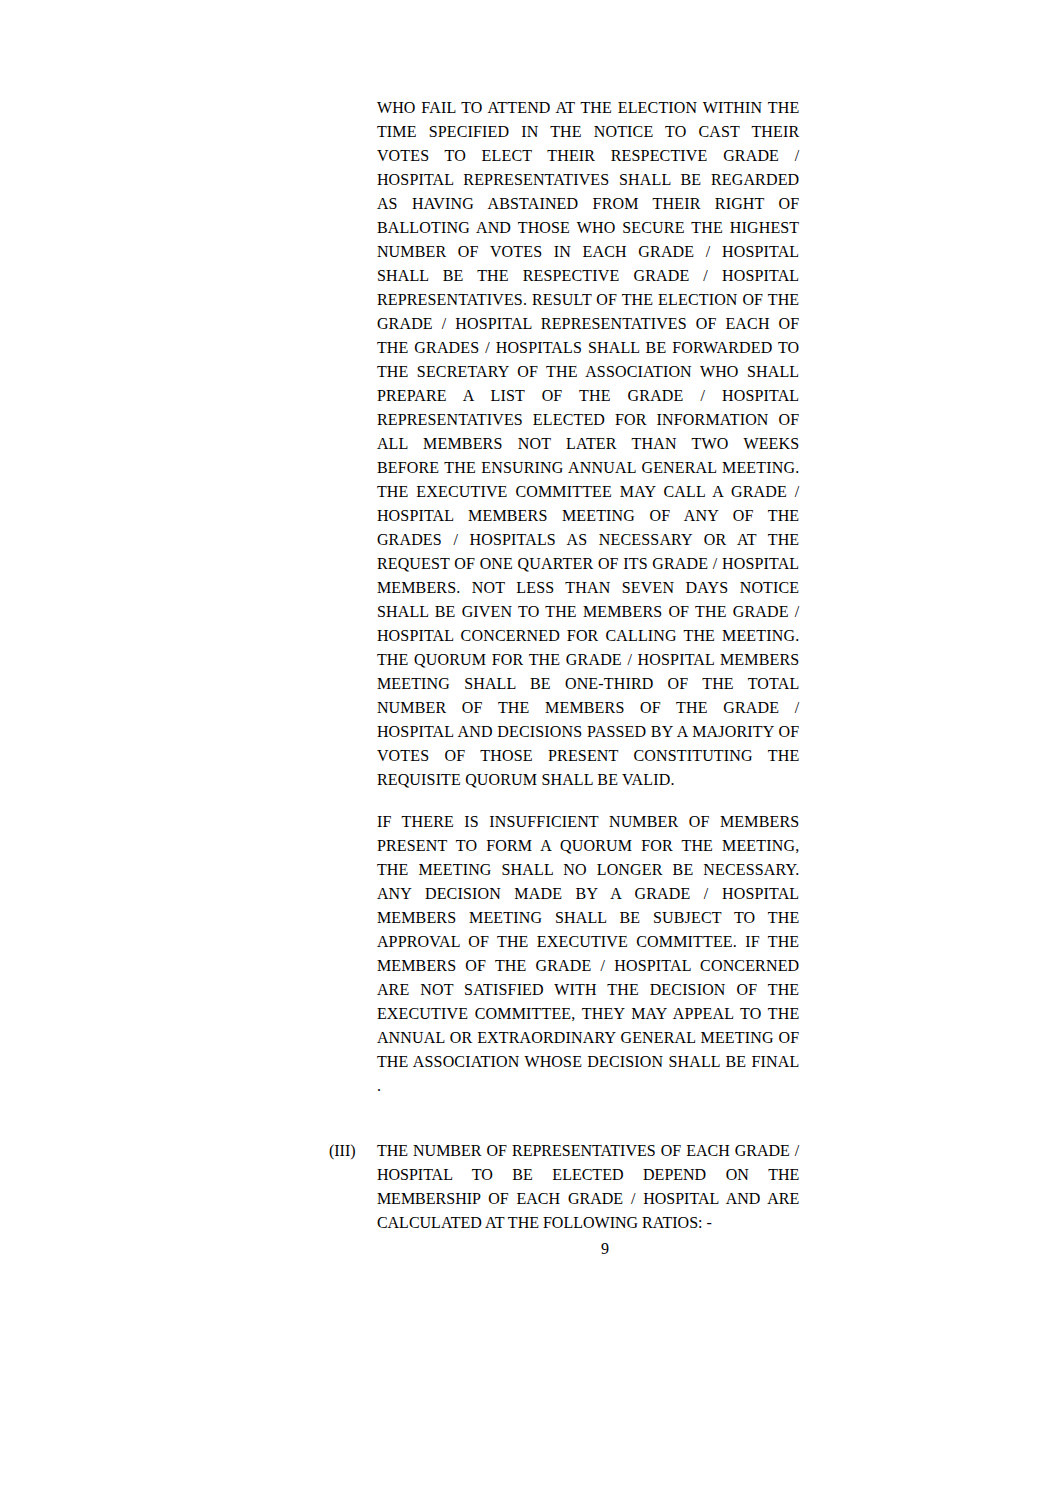Who fail to attend at the election within the time specified in the notice to cast their votes to elect their respective grade / hospital representatives shall be regarded as having abstained from their right of balloting and those who secure the highest number of votes in each grade / hospital shall be the respective grade / hospital representatives. Result of the election of the grade / hospital representatives of each of the grades / hospitals shall be forwarded to the secretary of the association who shall prepare a list of the grade / hospital representatives elected for information of all members not later than two weeks before the ensuring annual general meeting. The executive committee may call a grade / hospital members meeting of any of the grades / hospitals as necessary or at the request of one quarter of its grade / hospital members. Not less than seven days notice shall be given to the members of the grade / hospital concerned for calling the meeting. The quorum for the grade / hospital members meeting shall be one-third of the total number of the members of the grade / hospital and decisions passed by a majority of votes of those present constituting the requisite quorum shall be valid.
If there is insufficient number of members present to form a quorum for the meeting, the meeting shall no longer be necessary. Any decision made by a grade / hospital members meeting shall be subject to the approval of the executive committee. If the members of the grade / hospital concerned are not satisfied with the decision of the executive committee, they may appeal to the annual or extraordinary general meeting of the association whose decision shall be final .
(iii) The number of representatives of each grade / hospital to be elected depend on the membership of each grade / hospital and are calculated at the following ratios: -
9